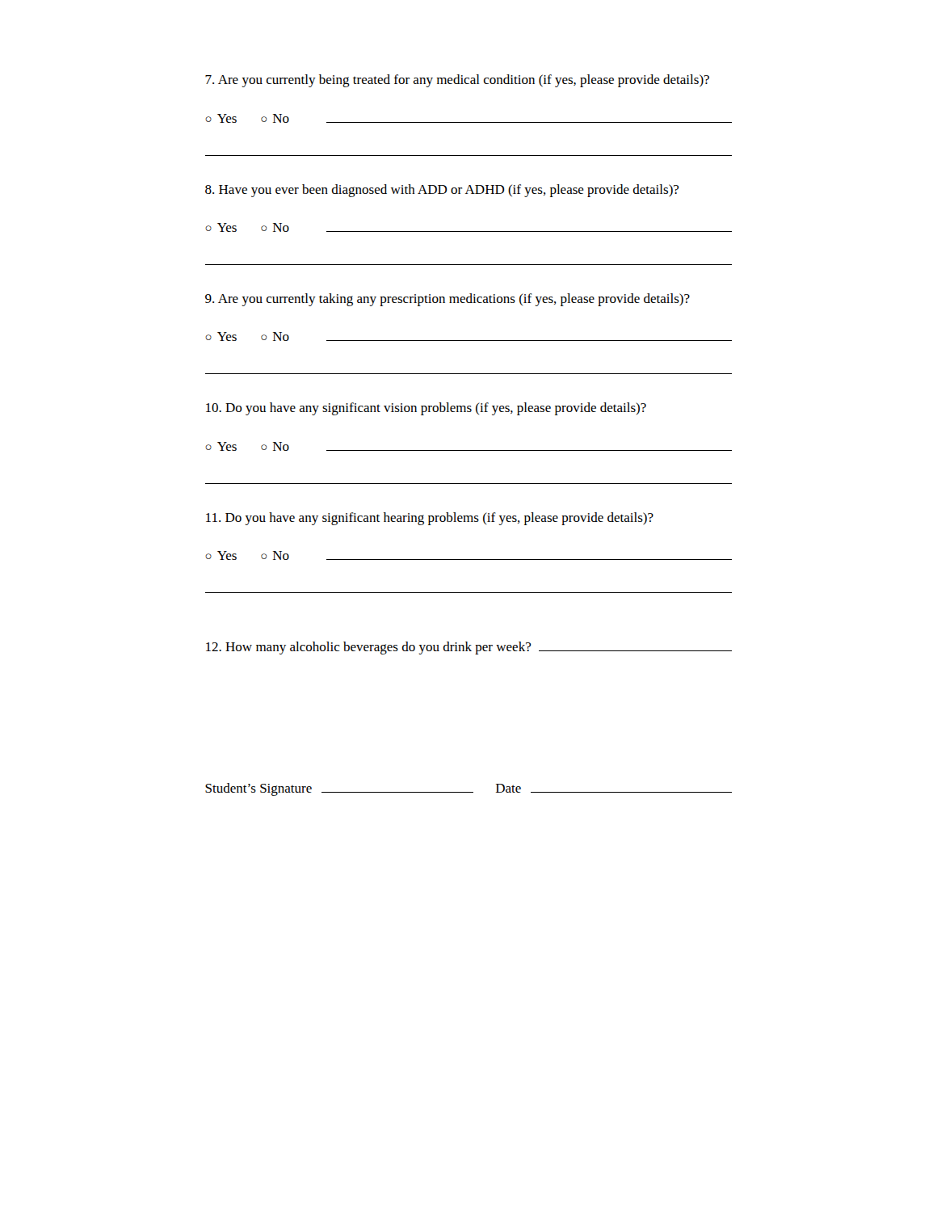7. Are you currently being treated for any medical condition (if yes, please provide details)?
○Yes ○No
8. Have you ever been diagnosed with ADD or ADHD (if yes, please provide details)?
○Yes ○No
9. Are you currently taking any prescription medications (if yes, please provide details)?
○Yes ○No
10. Do you have any significant vision problems (if yes, please provide details)?
○Yes ○No
11. Do you have any significant hearing problems (if yes, please provide details)?
○Yes ○No
12. How many alcoholic beverages do you drink per week?
Student’s Signature Date